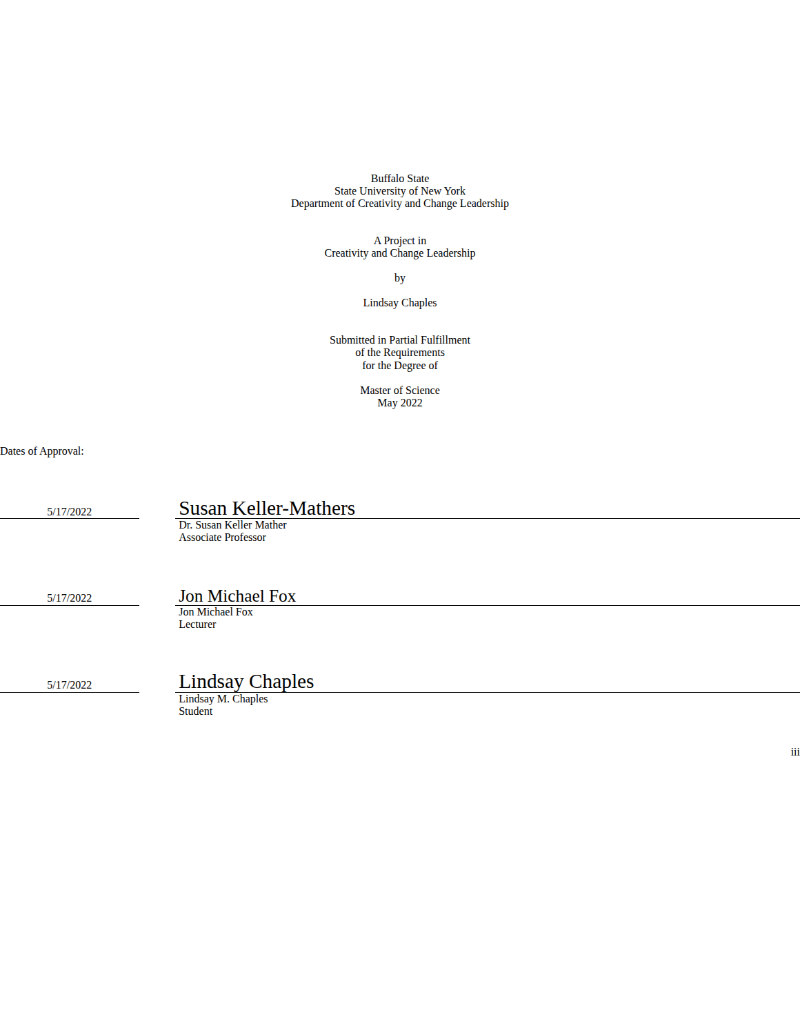Buffalo State
State University of New York
Department of Creativity and Change Leadership
A Project in
Creativity and Change Leadership
by
Lindsay Chaples
Submitted in Partial Fulfillment
of the Requirements
for the Degree of
Master of Science
May 2022
Dates of Approval:
| 5/17/2022 | | Susan Keller-Mathers |
| | | Dr. Susan Keller Mather Associate Professor |
| 5/17/2022 | | Jon Michael Fox |
| | | Jon Michael Fox Lecturer |
| 5/17/2022 | | Lindsay Chaples |
| | | Lindsay M. Chaples Student |
iii